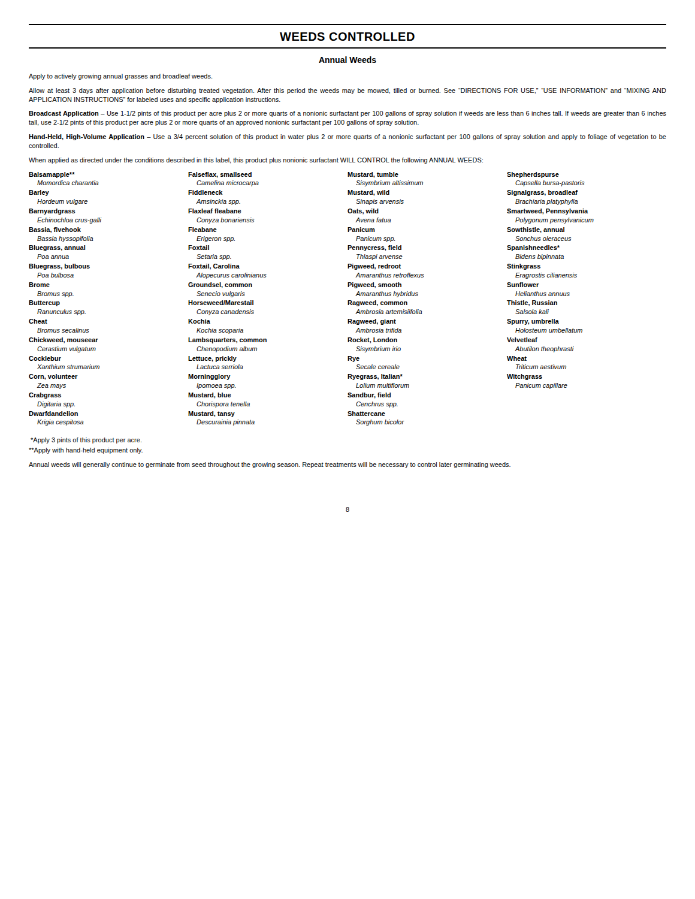WEEDS CONTROLLED
Annual Weeds
Apply to actively growing annual grasses and broadleaf weeds.
Allow at least 3 days after application before disturbing treated vegetation. After this period the weeds may be mowed, tilled or burned. See “DIRECTIONS FOR USE,” “USE INFORMATION” and “MIXING AND APPLICATION INSTRUCTIONS” for labeled uses and specific application instructions.
Broadcast Application – Use 1-1/2 pints of this product per acre plus 2 or more quarts of a nonionic surfactant per 100 gallons of spray solution if weeds are less than 6 inches tall. If weeds are greater than 6 inches tall, use 2-1/2 pints of this product per acre plus 2 or more quarts of an approved nonionic surfactant per 100 gallons of spray solution.
Hand-Held, High-Volume Application – Use a 3/4 percent solution of this product in water plus 2 or more quarts of a nonionic surfactant per 100 gallons of spray solution and apply to foliage of vegetation to be controlled.
When applied as directed under the conditions described in this label, this product plus nonionic surfactant WILL CONTROL the following ANNUAL WEEDS:
| Balsamapple** Momordica charantia Barley Hordeum vulgare Barnyardgrass Echinochloa crus-galli Bassia, fivehook Bassia hyssopifolia Bluegrass, annual Poa annua Bluegrass, bulbous Poa bulbosa Brome Bromus spp. Buttercup Ranunculus spp. Cheat Bromus secalinus Chickweed, mouseear Cerastium vulgatum Cocklebur Xanthium strumarium Corn, volunteer Zea mays Crabgrass Digitaria spp. Dwarfdandelion Krigia cespitosa | Falseflax, smallseed Camelina microcarpa Fiddleneck Amsinckia spp. Flaxleaf fleabane Conyza bonariensis Fleabane Erigeron spp. Foxtail Setaria spp. Foxtail, Carolina Alopecurus carolinianus Groundsel, common Senecio vulgaris Horseweed/Marestail Conyza canadensis Kochia Kochia scoparia Lambsquarters, common Chenopodium album Lettuce, prickly Lactuca serriola Morningglory Ipomoea spp. Mustard, blue Chorispora tenella Mustard, tansy Descurainia pinnata | Mustard, tumble Sisymbrium altissimum Mustard, wild Sinapis arvensis Oats, wild Avena fatua Panicum Panicum spp. Pennycress, field Thlaspi arvense Pigweed, redroot Amaranthus retroflexus Pigweed, smooth Amaranthus hybridus Ragweed, common Ambrosia artemisiifolia Ragweed, giant Ambrosia trifida Rocket, London Sisymbrium irio Rye Secale cereale Ryegrass, Italian* Lolium multiflorum Sandbur, field Cenchrus spp. Shattercane Sorghum bicolor | Shepherdspurse Capsella bursa-pastoris Signalgrass, broadleaf Brachiaria platyphylla Smartweed, Pennsylvania Polygonum pensylvanicum Sowthistle, annual Sonchus oleraceus Spanishneedles* Bidens bipinnata Stinkgrass Eragrostis cilianensis Sunflower Helianthus annuus Thistle, Russian Salsola kali Spurry, umbrella Holosteum umbellatum Velvetleaf Abutilon theophrasti Wheat Triticum aestivum Witchgrass Panicum capillare |
*Apply 3 pints of this product per acre.
**Apply with hand-held equipment only.
Annual weeds will generally continue to germinate from seed throughout the growing season. Repeat treatments will be necessary to control later germinating weeds.
8